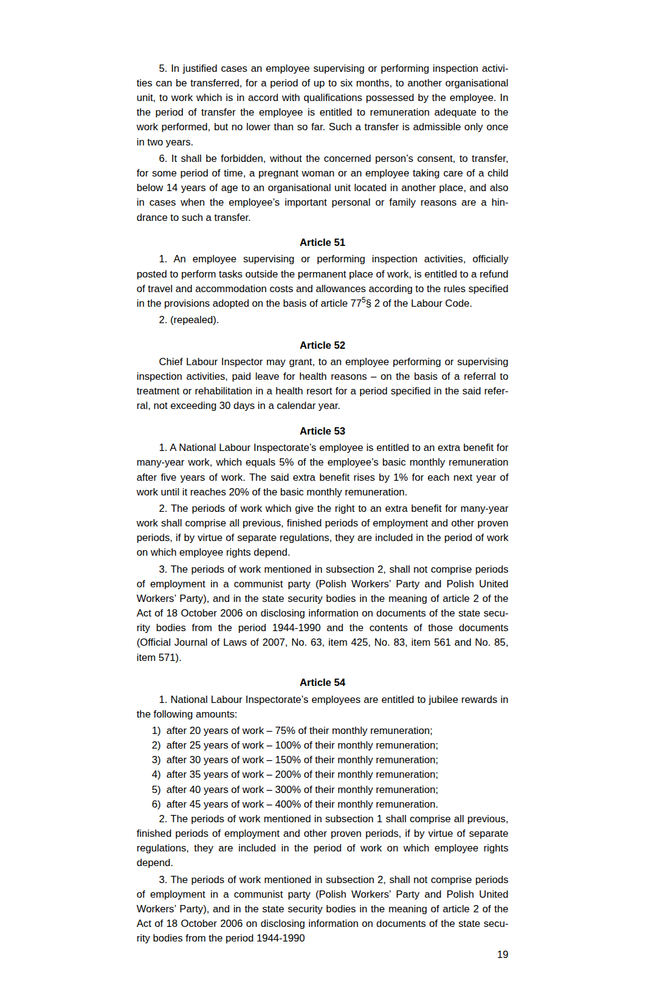5. In justified cases an employee supervising or performing inspection activities can be transferred, for a period of up to six months, to another organisational unit, to work which is in accord with qualifications possessed by the employee. In the period of transfer the employee is entitled to remuneration adequate to the work performed, but no lower than so far. Such a transfer is admissible only once in two years.
6. It shall be forbidden, without the concerned person’s consent, to transfer, for some period of time, a pregnant woman or an employee taking care of a child below 14 years of age to an organisational unit located in another place, and also in cases when the employee’s important personal or family reasons are a hindrance to such a transfer.
Article 51
1. An employee supervising or performing inspection activities, officially posted to perform tasks outside the permanent place of work, is entitled to a refund of travel and accommodation costs and allowances according to the rules specified in the provisions adopted on the basis of article 775§ 2 of the Labour Code.
2. (repealed).
Article 52
Chief Labour Inspector may grant, to an employee performing or supervising inspection activities, paid leave for health reasons – on the basis of a referral to treatment or rehabilitation in a health resort for a period specified in the said referral, not exceeding 30 days in a calendar year.
Article 53
1. A National Labour Inspectorate’s employee is entitled to an extra benefit for many-year work, which equals 5% of the employee’s basic monthly remuneration after five years of work. The said extra benefit rises by 1% for each next year of work until it reaches 20% of the basic monthly remuneration.
2. The periods of work which give the right to an extra benefit for many-year work shall comprise all previous, finished periods of employment and other proven periods, if by virtue of separate regulations, they are included in the period of work on which employee rights depend.
3. The periods of work mentioned in subsection 2, shall not comprise periods of employment in a communist party (Polish Workers’ Party and Polish United Workers’ Party), and in the state security bodies in the meaning of article 2 of the Act of 18 October 2006 on disclosing information on documents of the state security bodies from the period 1944-1990 and the contents of those documents (Official Journal of Laws of 2007, No. 63, item 425, No. 83, item 561 and No. 85, item 571).
Article 54
1. National Labour Inspectorate’s employees are entitled to jubilee rewards in the following amounts:
1) after 20 years of work – 75% of their monthly remuneration;
2) after 25 years of work – 100% of their monthly remuneration;
3) after 30 years of work – 150% of their monthly remuneration;
4) after 35 years of work – 200% of their monthly remuneration;
5) after 40 years of work – 300% of their monthly remuneration;
6) after 45 years of work – 400% of their monthly remuneration.
2. The periods of work mentioned in subsection 1 shall comprise all previous, finished periods of employment and other proven periods, if by virtue of separate regulations, they are included in the period of work on which employee rights depend.
3. The periods of work mentioned in subsection 2, shall not comprise periods of employment in a communist party (Polish Workers’ Party and Polish United Workers’ Party), and in the state security bodies in the meaning of article 2 of the Act of 18 October 2006 on disclosing information on documents of the state security bodies from the period 1944-1990
19